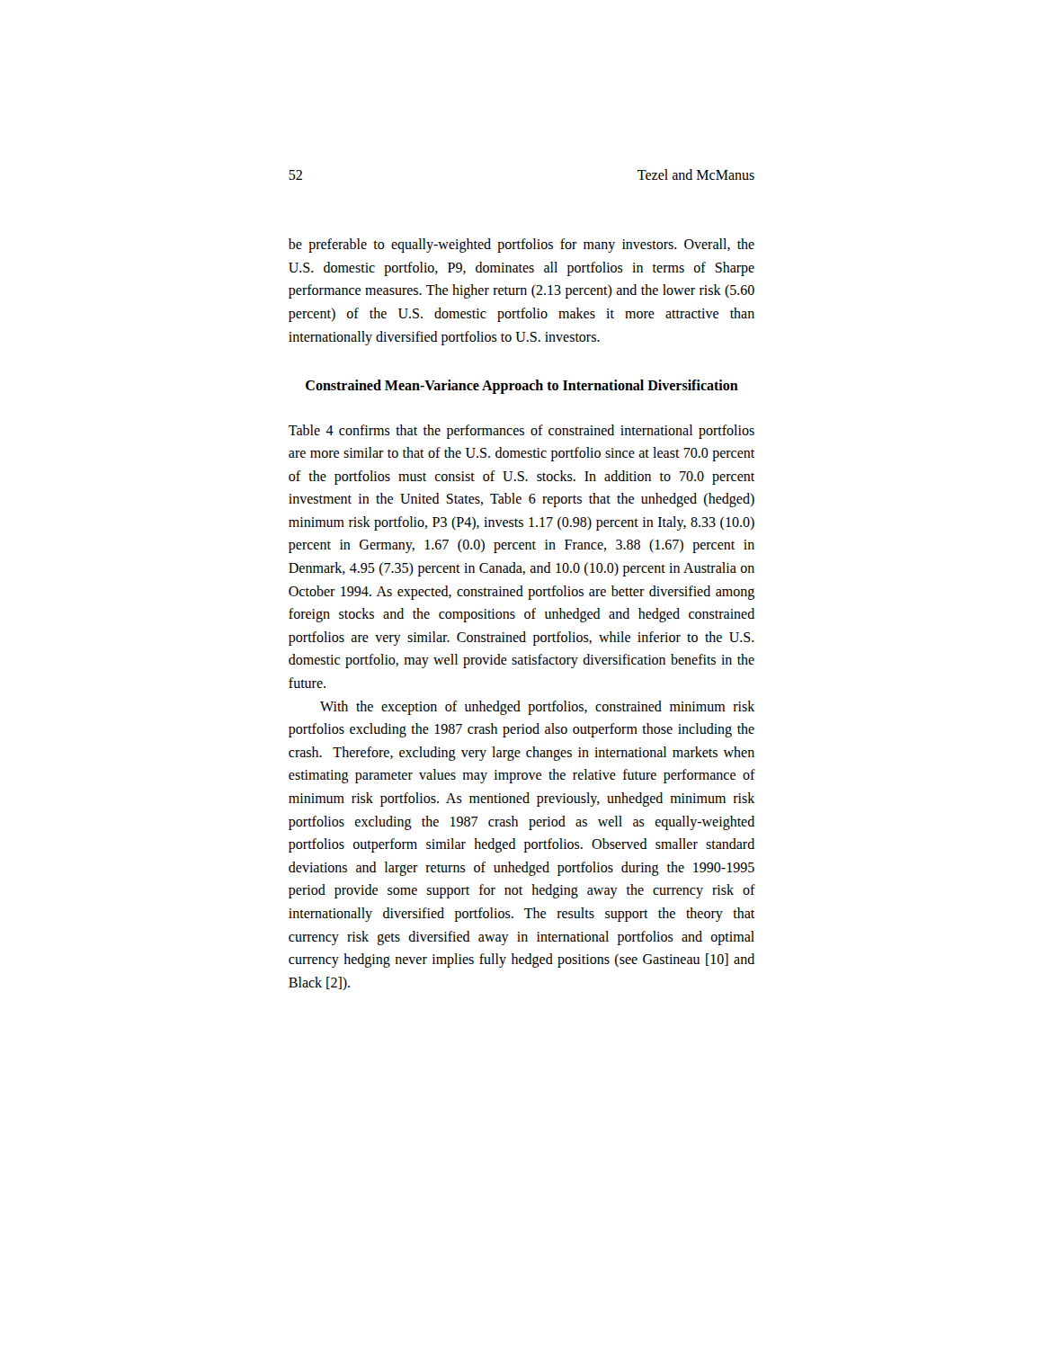52 Tezel and McManus
be preferable to equally-weighted portfolios for many investors. Overall, the U.S. domestic portfolio, P9, dominates all portfolios in terms of Sharpe performance measures. The higher return (2.13 percent) and the lower risk (5.60 percent) of the U.S. domestic portfolio makes it more attractive than internationally diversified portfolios to U.S. investors.
Constrained Mean-Variance Approach to International Diversification
Table 4 confirms that the performances of constrained international portfolios are more similar to that of the U.S. domestic portfolio since at least 70.0 percent of the portfolios must consist of U.S. stocks. In addition to 70.0 percent investment in the United States, Table 6 reports that the unhedged (hedged) minimum risk portfolio, P3 (P4), invests 1.17 (0.98) percent in Italy, 8.33 (10.0) percent in Germany, 1.67 (0.0) percent in France, 3.88 (1.67) percent in Denmark, 4.95 (7.35) percent in Canada, and 10.0 (10.0) percent in Australia on October 1994. As expected, constrained portfolios are better diversified among foreign stocks and the compositions of unhedged and hedged constrained portfolios are very similar. Constrained portfolios, while inferior to the U.S. domestic portfolio, may well provide satisfactory diversification benefits in the future.
With the exception of unhedged portfolios, constrained minimum risk portfolios excluding the 1987 crash period also outperform those including the crash. Therefore, excluding very large changes in international markets when estimating parameter values may improve the relative future performance of minimum risk portfolios. As mentioned previously, unhedged minimum risk portfolios excluding the 1987 crash period as well as equally-weighted portfolios outperform similar hedged portfolios. Observed smaller standard deviations and larger returns of unhedged portfolios during the 1990-1995 period provide some support for not hedging away the currency risk of internationally diversified portfolios. The results support the theory that currency risk gets diversified away in international portfolios and optimal currency hedging never implies fully hedged positions (see Gastineau [10] and Black [2]).